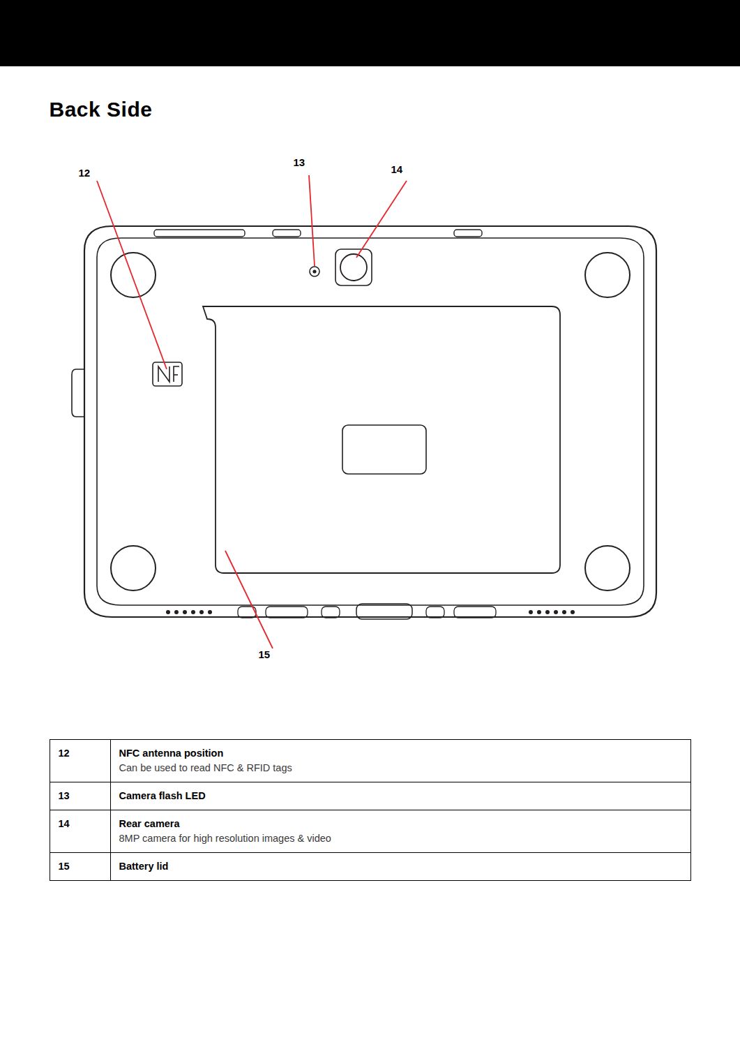Back Side
12 13 14 15
| 12 | NFC antenna position Can be used to read NFC & RFID tags |
| 13 | Camera flash LED |
| 14 | Rear camera 8MP camera for high resolution images & video |
| 15 | Battery lid |